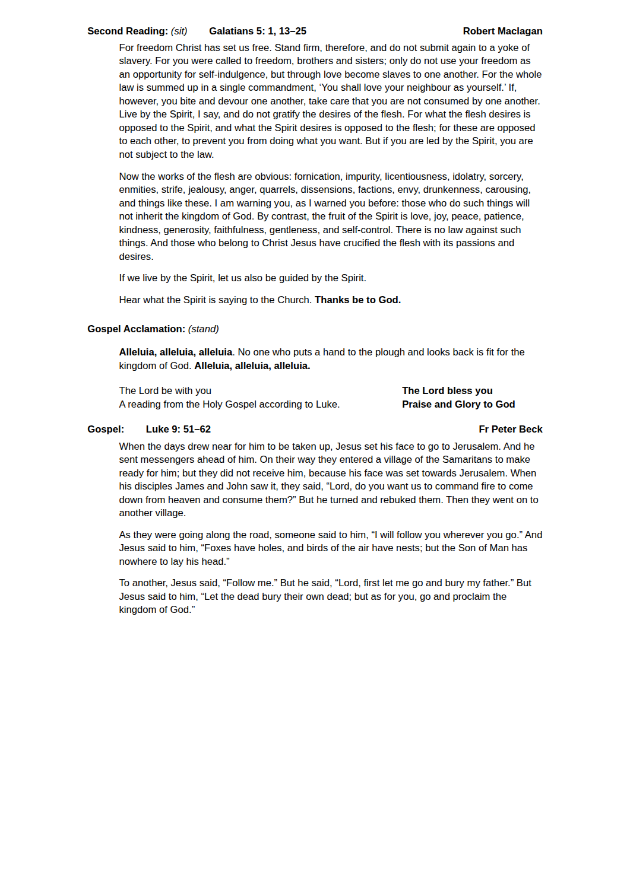Second Reading: (sit) Galatians 5: 1, 13–25 Robert Maclagan
For freedom Christ has set us free. Stand firm, therefore, and do not submit again to a yoke of slavery. For you were called to freedom, brothers and sisters; only do not use your freedom as an opportunity for self-indulgence, but through love become slaves to one another. For the whole law is summed up in a single commandment, ‘You shall love your neighbour as yourself.’ If, however, you bite and devour one another, take care that you are not consumed by one another. Live by the Spirit, I say, and do not gratify the desires of the flesh. For what the flesh desires is opposed to the Spirit, and what the Spirit desires is opposed to the flesh; for these are opposed to each other, to prevent you from doing what you want. But if you are led by the Spirit, you are not subject to the law.
Now the works of the flesh are obvious: fornication, impurity, licentiousness, idolatry, sorcery, enmities, strife, jealousy, anger, quarrels, dissensions, factions, envy, drunkenness, carousing, and things like these. I am warning you, as I warned you before: those who do such things will not inherit the kingdom of God. By contrast, the fruit of the Spirit is love, joy, peace, patience, kindness, generosity, faithfulness, gentleness, and self-control. There is no law against such things. And those who belong to Christ Jesus have crucified the flesh with its passions and desires.
If we live by the Spirit, let us also be guided by the Spirit.
Hear what the Spirit is saying to the Church. Thanks be to God.
Gospel Acclamation: (stand)
Alleluia, alleluia, alleluia. No one who puts a hand to the plough and looks back is fit for the kingdom of God. Alleluia, alleluia, alleluia.
| The Lord be with you | The Lord bless you |
| A reading from the Holy Gospel according to Luke. | Praise and Glory to God |
Gospel:Luke 9: 51–62 Fr Peter Beck
When the days drew near for him to be taken up, Jesus set his face to go to Jerusalem. And he sent messengers ahead of him. On their way they entered a village of the Samaritans to make ready for him; but they did not receive him, because his face was set towards Jerusalem. When his disciples James and John saw it, they said, “Lord, do you want us to command fire to come down from heaven and consume them?” But he turned and rebuked them. Then they went on to another village.
As they were going along the road, someone said to him, “I will follow you wherever you go.” And Jesus said to him, “Foxes have holes, and birds of the air have nests; but the Son of Man has nowhere to lay his head.”
To another, Jesus said, “Follow me.” But he said, “Lord, first let me go and bury my father.” But Jesus said to him, “Let the dead bury their own dead; but as for you, go and proclaim the kingdom of God.”